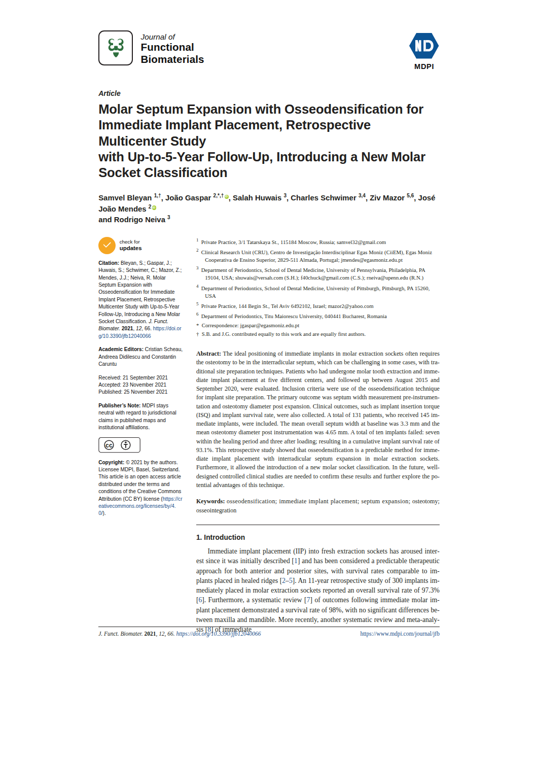Journal of
Functional
Biomaterials
MDPI
Article
Molar Septum Expansion with Osseodensification for
Immediate Implant Placement, Retrospective Multicenter Study
with Up-to-5-Year Follow-Up, Introducing a New Molar
Socket Classification
Samvel Bleyan 1,†, João Gaspar 2,*,† , Salah Huwais 3, Charles Schwimer 3,4, Ziv Mazor 5,6, José João Mendes 2
and Rodrigo Neiva 3
check for
updates
Citation: Bleyan, S.; Gaspar, J.; Huwais, S.; Schwimer, C.; Mazor, Z.; Mendes, J.J.; Neiva, R. Molar Septum Expansion with Osseodensification for Immediate Implant Placement, Retrospective Multicenter Study with Up-to-5-Year Follow-Up, Introducing a New Molar Socket Classification. J. Funct. Biomater. 2021, 12, 66. https://doi.org/10.3390/jfb12040066
Academic Editors: Cristian Scheau, Andreea Didilescu and Constantin Caruntu
Received: 21 September 2021
Accepted: 23 November 2021
Published: 25 November 2021
Publisher’s Note: MDPI stays neutral with regard to jurisdictional claims in published maps and institutional affiliations.
cc
Copyright: © 2021 by the authors. Licensee MDPI, Basel, Switzerland. This article is an open access article distributed under the terms and conditions of the Creative Commons Attribution (CC BY) license (https://creativecommons.org/licenses/by/4.0/).
1 Private Practice, 3/1 Tatarskaya St., 115184 Moscow, Russia; samvel32@gmail.com
2 Clinical Research Unit (CRU), Centro de Investigação Interdisciplinar Egas Moniz (CiiEM), Egas Moniz Cooperativa de Ensino Superior, 2829-511 Almada, Portugal; jmendes@egasmoniz.edu.pt
3 Department of Periodontics, School of Dental Medicine, University of Pennsylvania, Philadelphia, PA 19104, USA; shuwais@versah.com (S.H.); f40chuck@gmail.com (C.S.); rneiva@upenn.edu (R.N.)
4 Department of Periodontics, School of Dental Medicine, University of Pittsburgh, Pittsburgh, PA 15260, USA
5 Private Practice, 144 Begin St., Tel Aviv 6492102, Israel; mazor2@yahoo.com
6 Department of Periodontics, Titu Maiorescu University, 040441 Bucharest, Romania
* Correspondence: jgaspar@egasmoniz.edu.pt
† S.B. and J.G. contributed equally to this work and are equally first authors.
Abstract: The ideal positioning of immediate implants in molar extraction sockets often requires the osteotomy to be in the interradicular septum, which can be challenging in some cases, with traditional site preparation techniques. Patients who had undergone molar tooth extraction and immediate implant placement at five different centers, and followed up between August 2015 and September 2020, were evaluated. Inclusion criteria were use of the osseodensification technique for implant site preparation. The primary outcome was septum width measurement pre-instrumentation and osteotomy diameter post expansion. Clinical outcomes, such as implant insertion torque (ISQ) and implant survival rate, were also collected. A total of 131 patients, who received 145 immediate implants, were included. The mean overall septum width at baseline was 3.3 mm and the mean osteotomy diameter post instrumentation was 4.65 mm. A total of ten implants failed: seven within the healing period and three after loading; resulting in a cumulative implant survival rate of 93.1%. This retrospective study showed that osseodensification is a predictable method for immediate implant placement with interradicular septum expansion in molar extraction sockets. Furthermore, it allowed the introduction of a new molar socket classification. In the future, well-designed controlled clinical studies are needed to confirm these results and further explore the potential advantages of this technique.
Keywords: osseodensification; immediate implant placement; septum expansion; osteotomy; osseointegration
1. Introduction
Immediate implant placement (IIP) into fresh extraction sockets has aroused interest since it was initially described [1] and has been considered a predictable therapeutic approach for both anterior and posterior sites, with survival rates comparable to implants placed in healed ridges [2–5]. An 11-year retrospective study of 300 implants immediately placed in molar extraction sockets reported an overall survival rate of 97.3% [6]. Furthermore, a systematic review [7] of outcomes following immediate molar implant placement demonstrated a survival rate of 98%, with no significant differences between maxilla and mandible. More recently, another systematic review and meta-analysis [8] of immediate
J. Funct. Biomater. 2021, 12, 66. https://doi.org/10.3390/jfb12040066
https://www.mdpi.com/journal/jfb